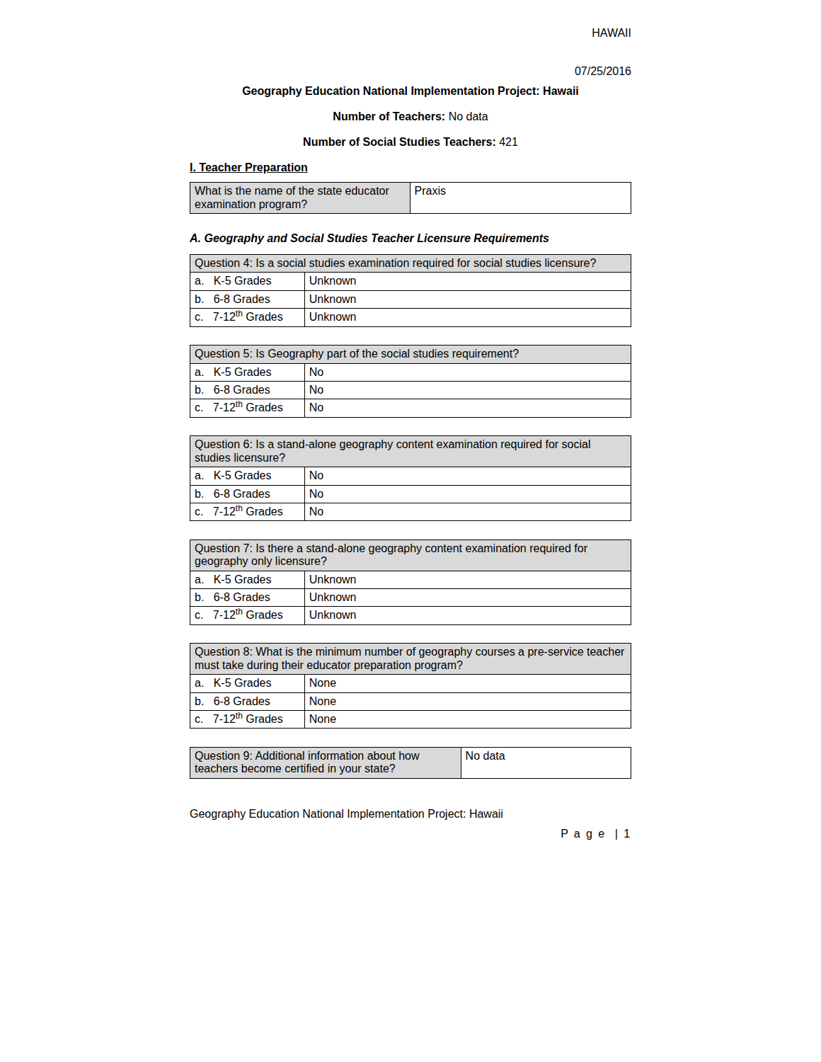HAWAII
07/25/2016
Geography Education National Implementation Project: Hawaii
Number of Teachers: No data
Number of Social Studies Teachers: 421
I. Teacher Preparation
| What is the name of the state educator examination program? | Praxis |
A. Geography and Social Studies Teacher Licensure Requirements
| Question 4: Is a social studies examination required for social studies licensure? |
| a. K-5 Grades | Unknown |
| b. 6-8 Grades | Unknown |
| c. 7-12 th Grades | Unknown |
| Question 5: Is Geography part of the social studies requirement? |
| a. K-5 Grades | No |
| b. 6-8 Grades | No |
| c. 7-12 th Grades | No |
| Question 6: Is a stand-alone geography content examination required for social studies licensure? |
| a. K-5 Grades | No |
| b. 6-8 Grades | No |
| c. 7-12 th Grades | No |
| Question 7: Is there a stand-alone geography content examination required for geography only licensure? |
| a. K-5 Grades | Unknown |
| b. 6-8 Grades | Unknown |
| c. 7-12 th Grades | Unknown |
| Question 8: What is the minimum number of geography courses a pre-service teacher must take during their educator preparation program? |
| a. K-5 Grades | None |
| b. 6-8 Grades | None |
| c. 7-12 th Grades | None |
| Question 9: Additional information about how teachers become certified in your state? | No data |
Geography Education National Implementation Project: Hawaii
P a g e | 1